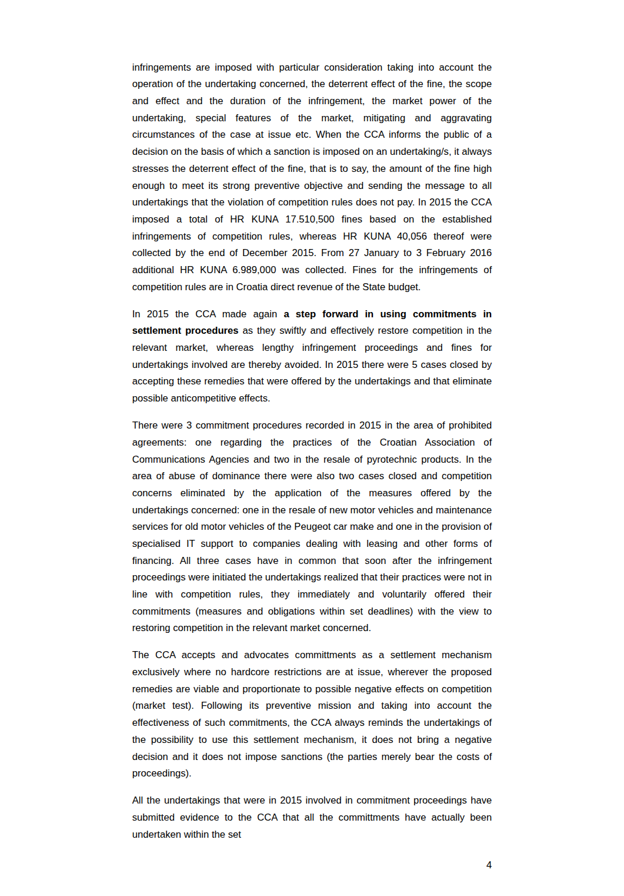infringements are imposed with particular consideration taking into account the operation of the undertaking concerned, the deterrent effect of the fine, the scope and effect and the duration of the infringement, the market power of the undertaking, special features of the market, mitigating and aggravating circumstances of the case at issue etc. When the CCA informs the public of a decision on the basis of which a sanction is imposed on an undertaking/s, it always stresses the deterrent effect of the fine, that is to say, the amount of the fine high enough to meet its strong preventive objective and sending the message to all undertakings that the violation of competition rules does not pay. In 2015 the CCA imposed a total of HR KUNA 17.510,500 fines based on the established infringements of competition rules, whereas HR KUNA 40,056 thereof were collected by the end of December 2015. From 27 January to 3 February 2016 additional HR KUNA 6.989,000 was collected. Fines for the infringements of competition rules are in Croatia direct revenue of the State budget.
In 2015 the CCA made again a step forward in using commitments in settlement procedures as they swiftly and effectively restore competition in the relevant market, whereas lengthy infringement proceedings and fines for undertakings involved are thereby avoided. In 2015 there were 5 cases closed by accepting these remedies that were offered by the undertakings and that eliminate possible anticompetitive effects.
There were 3 commitment procedures recorded in 2015 in the area of prohibited agreements: one regarding the practices of the Croatian Association of Communications Agencies and two in the resale of pyrotechnic products. In the area of abuse of dominance there were also two cases closed and competition concerns eliminated by the application of the measures offered by the undertakings concerned: one in the resale of new motor vehicles and maintenance services for old motor vehicles of the Peugeot car make and one in the provision of specialised IT support to companies dealing with leasing and other forms of financing. All three cases have in common that soon after the infringement proceedings were initiated the undertakings realized that their practices were not in line with competition rules, they immediately and voluntarily offered their commitments (measures and obligations within set deadlines) with the view to restoring competition in the relevant market concerned.
The CCA accepts and advocates committments as a settlement mechanism exclusively where no hardcore restrictions are at issue, wherever the proposed remedies are viable and proportionate to possible negative effects on competition (market test). Following its preventive mission and taking into account the effectiveness of such commitments, the CCA always reminds the undertakings of the possibility to use this settlement mechanism, it does not bring a negative decision and it does not impose sanctions (the parties merely bear the costs of proceedings).
All the undertakings that were in 2015 involved in commitment proceedings have submitted evidence to the CCA that all the committments have actually been undertaken within the set
4